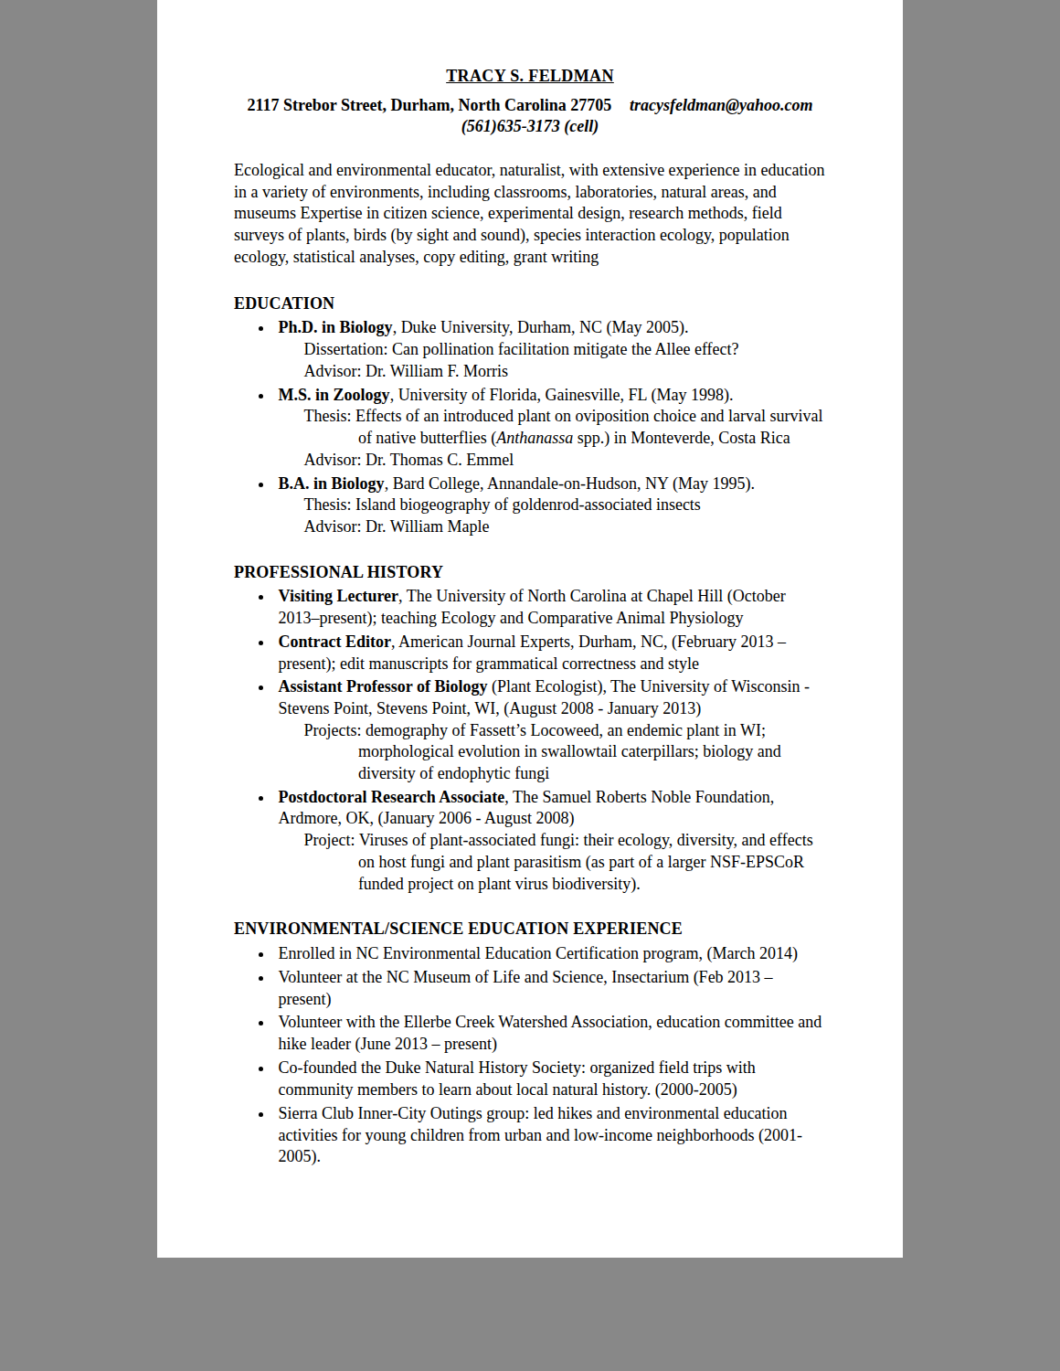TRACY S. FELDMAN
2117 Strebor Street, Durham, North Carolina 27705tracysfeldman@yahoo.com
(561)635-3173 (cell)
Ecological and environmental educator, naturalist, with extensive experience in education in a variety of environments, including classrooms, laboratories, natural areas, and museums Expertise in citizen science, experimental design, research methods, field surveys of plants, birds (by sight and sound), species interaction ecology, population ecology, statistical analyses, copy editing, grant writing
EDUCATION
Ph.D. in Biology, Duke University, Durham, NC (May 2005).
Dissertation: Can pollination facilitation mitigate the Allee effect? Advisor: Dr. William F. Morris
M.S. in Zoology, University of Florida, Gainesville, FL (May 1998).
Thesis: Effects of an introduced plant on oviposition choice and larval survival of native butterflies (Anthanassa spp.) in Monteverde, Costa Rica Advisor: Dr. Thomas C. Emmel
B.A. in Biology, Bard College, Annandale-on-Hudson, NY (May 1995).
Thesis: Island biogeography of goldenrod-associated insects Advisor: Dr. William Maple
PROFESSIONAL HISTORY
Visiting Lecturer, The University of North Carolina at Chapel Hill (October 2013–present); teaching Ecology and Comparative Animal Physiology
Contract Editor, American Journal Experts, Durham, NC, (February 2013 – present); edit manuscripts for grammatical correctness and style
Assistant Professor of Biology (Plant Ecologist), The University of Wisconsin - Stevens Point, Stevens Point, WI, (August 2008 - January 2013)
Projects: demography of Fassett’s Locoweed, an endemic plant in WI; morphological evolution in swallowtail caterpillars; biology and diversity of endophytic fungi
Postdoctoral Research Associate, The Samuel Roberts Noble Foundation, Ardmore, OK, (January 2006 - August 2008)
Project: Viruses of plant-associated fungi: their ecology, diversity, and effects on host fungi and plant parasitism (as part of a larger NSF-EPSCoR funded project on plant virus biodiversity).
ENVIRONMENTAL/SCIENCE EDUCATION EXPERIENCE
Enrolled in NC Environmental Education Certification program, (March 2014)
Volunteer at the NC Museum of Life and Science, Insectarium (Feb 2013 – present)
Volunteer with the Ellerbe Creek Watershed Association, education committee and hike leader (June 2013 – present)
Co-founded the Duke Natural History Society: organized field trips with community members to learn about local natural history. (2000-2005)
Sierra Club Inner-City Outings group: led hikes and environmental education activities for young children from urban and low-income neighborhoods (2001-2005).